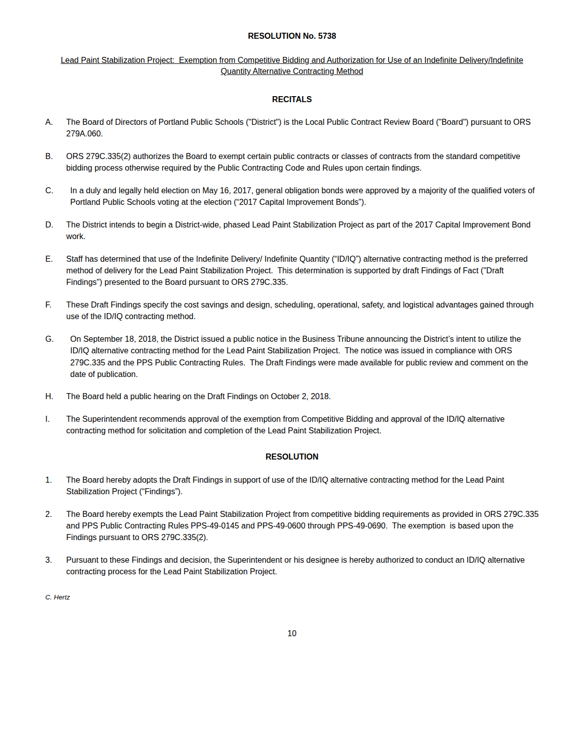RESOLUTION No. 5738
Lead Paint Stabilization Project: Exemption from Competitive Bidding and Authorization for Use of an Indefinite Delivery/Indefinite Quantity Alternative Contracting Method
RECITALS
A. The Board of Directors of Portland Public Schools ("District") is the Local Public Contract Review Board ("Board") pursuant to ORS 279A.060.
B. ORS 279C.335(2) authorizes the Board to exempt certain public contracts or classes of contracts from the standard competitive bidding process otherwise required by the Public Contracting Code and Rules upon certain findings.
C. In a duly and legally held election on May 16, 2017, general obligation bonds were approved by a majority of the qualified voters of Portland Public Schools voting at the election (“2017 Capital Improvement Bonds”).
D. The District intends to begin a District-wide, phased Lead Paint Stabilization Project as part of the 2017 Capital Improvement Bond work.
E. Staff has determined that use of the Indefinite Delivery/ Indefinite Quantity (“ID/IQ”) alternative contracting method is the preferred method of delivery for the Lead Paint Stabilization Project. This determination is supported by draft Findings of Fact ("Draft Findings") presented to the Board pursuant to ORS 279C.335.
F. These Draft Findings specify the cost savings and design, scheduling, operational, safety, and logistical advantages gained through use of the ID/IQ contracting method.
G. On September 18, 2018, the District issued a public notice in the Business Tribune announcing the District’s intent to utilize the ID/IQ alternative contracting method for the Lead Paint Stabilization Project. The notice was issued in compliance with ORS 279C.335 and the PPS Public Contracting Rules. The Draft Findings were made available for public review and comment on the date of publication.
H. The Board held a public hearing on the Draft Findings on October 2, 2018.
I. The Superintendent recommends approval of the exemption from Competitive Bidding and approval of the ID/IQ alternative contracting method for solicitation and completion of the Lead Paint Stabilization Project.
RESOLUTION
1. The Board hereby adopts the Draft Findings in support of use of the ID/IQ alternative contracting method for the Lead Paint Stabilization Project (“Findings”).
2. The Board hereby exempts the Lead Paint Stabilization Project from competitive bidding requirements as provided in ORS 279C.335 and PPS Public Contracting Rules PPS-49-0145 and PPS-49-0600 through PPS-49-0690. The exemption is based upon the Findings pursuant to ORS 279C.335(2).
3. Pursuant to these Findings and decision, the Superintendent or his designee is hereby authorized to conduct an ID/IQ alternative contracting process for the Lead Paint Stabilization Project.
C. Hertz
10